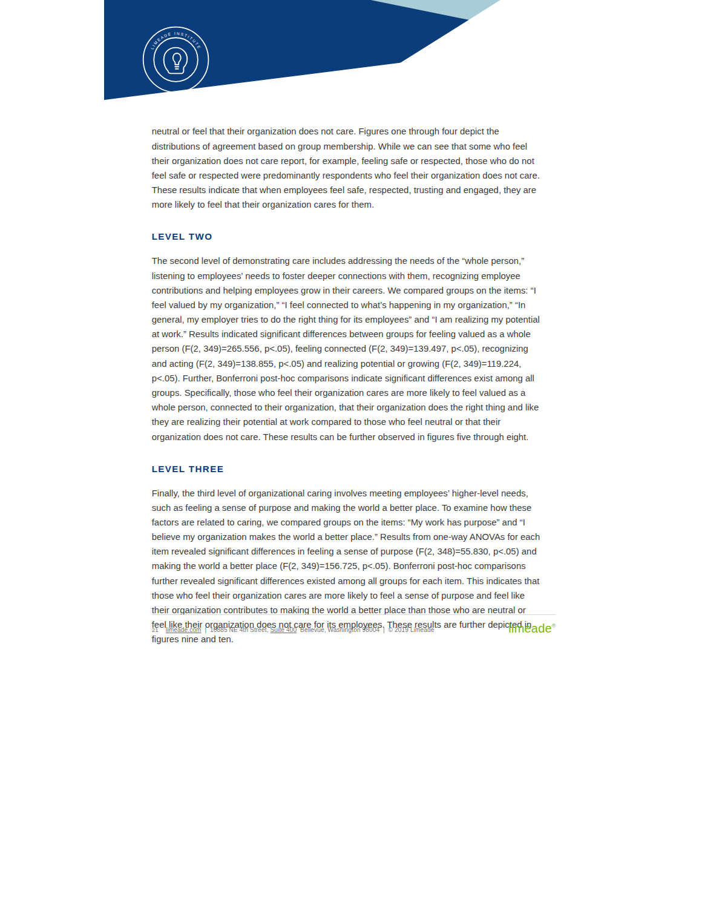LIMEADE INSTITUTE
neutral or feel that their organization does not care. Figures one through four depict the distributions of agreement based on group membership. While we can see that some who feel their organization does not care report, for example, feeling safe or respected, those who do not feel safe or respected were predominantly respondents who feel their organization does not care. These results indicate that when employees feel safe, respected, trusting and engaged, they are more likely to feel that their organization cares for them.
Level Two
The second level of demonstrating care includes addressing the needs of the “whole person,” listening to employees’ needs to foster deeper connections with them, recognizing employee contributions and helping employees grow in their careers. We compared groups on the items: “I feel valued by my organization,” “I feel connected to what’s happening in my organization,” “In general, my employer tries to do the right thing for its employees” and “I am realizing my potential at work.” Results indicated significant differences between groups for feeling valued as a whole person (F(2, 349)=265.556, p<.05), feeling connected (F(2, 349)=139.497, p<.05), recognizing and acting (F(2, 349)=138.855, p<.05) and realizing potential or growing (F(2, 349)=119.224, p<.05). Further, Bonferroni post-hoc comparisons indicate significant differences exist among all groups. Specifically, those who feel their organization cares are more likely to feel valued as a whole person, connected to their organization, that their organization does the right thing and like they are realizing their potential at work compared to those who feel neutral or that their organization does not care. These results can be further observed in figures five through eight.
Level Three
Finally, the third level of organizational caring involves meeting employees’ higher-level needs, such as feeling a sense of purpose and making the world a better place. To examine how these factors are related to caring, we compared groups on the items: “My work has purpose” and “I believe my organization makes the world a better place.” Results from one-way ANOVAs for each item revealed significant differences in feeling a sense of purpose (F(2, 348)=55.830, p<.05) and making the world a better place (F(2, 349)=156.725, p<.05). Bonferroni post-hoc comparisons further revealed significant differences existed among all groups for each item. This indicates that those who feel their organization cares are more likely to feel a sense of purpose and feel like their organization contributes to making the world a better place than those who are neutral or feel like their organization does not care for its employees. These results are further depicted in figures nine and ten.
21 limeade.com | 10885 NE 4th Street, Suite 400 Bellevue, Washington 98004 | © 2019 Limeade
limeade®